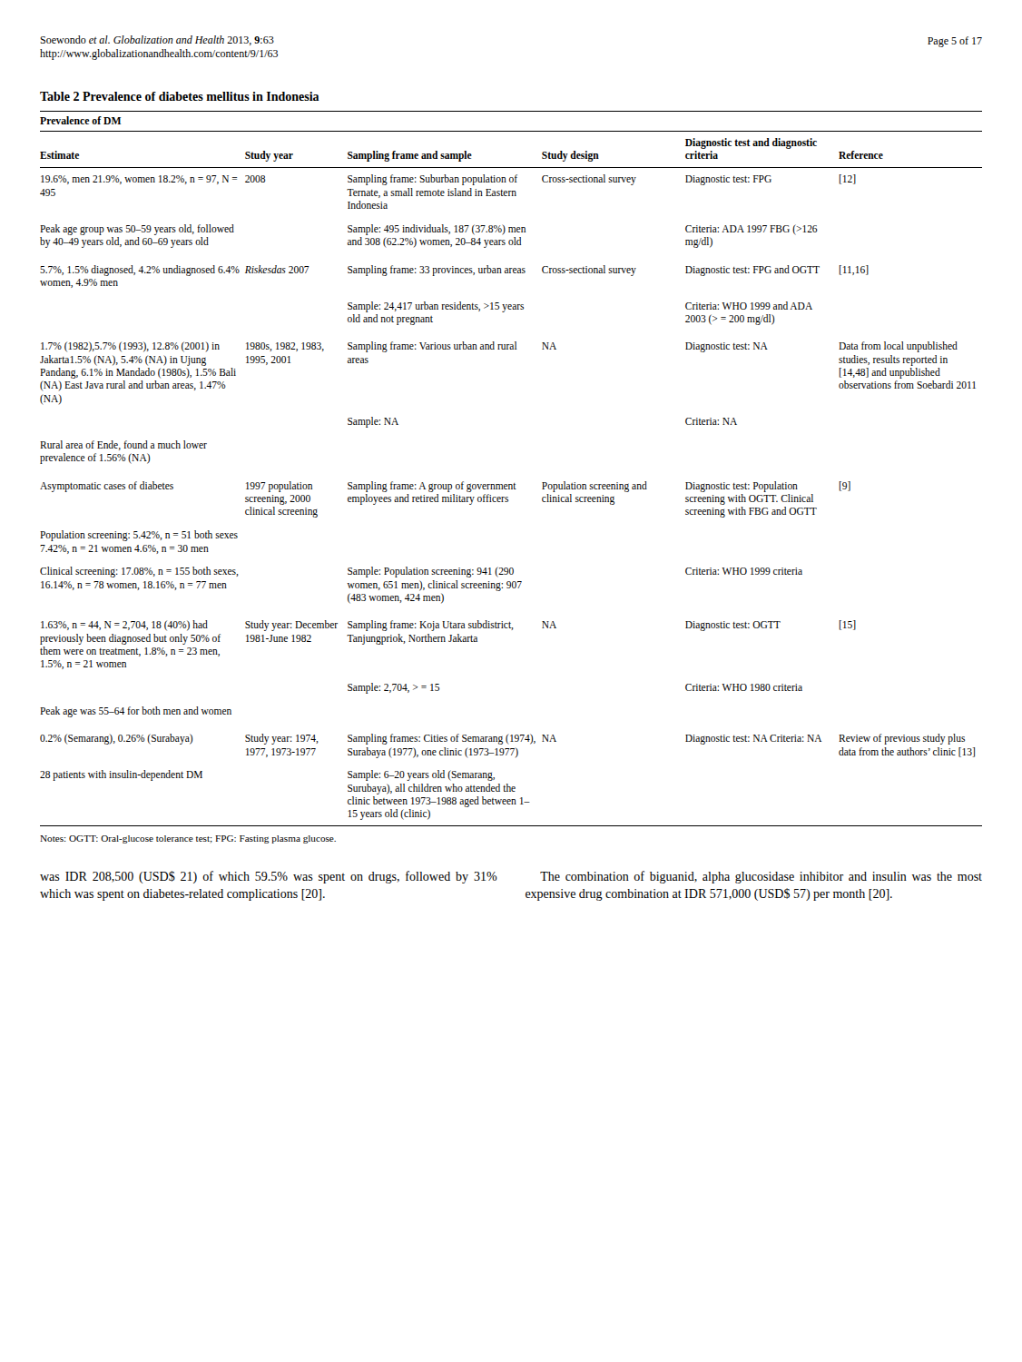Soewondo et al. Globalization and Health 2013, 9:63
http://www.globalizationandhealth.com/content/9/1/63
Page 5 of 17
Table 2 Prevalence of diabetes mellitus in Indonesia
Prevalence of DM
| Estimate | Study year | Sampling frame and sample | Study design | Diagnostic test and diagnostic criteria | Reference |
| --- | --- | --- | --- | --- | --- |
| 19.6%, men 21.9%, women 18.2%, n = 97, N = 495 | 2008 | Sampling frame: Suburban population of Ternate, a small remote island in Eastern Indonesia | Cross-sectional survey | Diagnostic test: FPG | [12] |
| Peak age group was 50–59 years old, followed by 40–49 years old, and 60–69 years old | | Sample: 495 individuals, 187 (37.8%) men and 308 (62.2%) women, 20–84 years old | | Criteria: ADA 1997 FBG (>126 mg/dl) | |
| 5.7%, 1.5% diagnosed, 4.2% undiagnosed 6.4% women, 4.9% men | Riskesdas 2007 | Sampling frame: 33 provinces, urban areas | Cross-sectional survey | Diagnostic test: FPG and OGTT | [11,16] |
| | | Sample: 24,417 urban residents, >15 years old and not pregnant | | Criteria: WHO 1999 and ADA 2003 (> = 200 mg/dl) | |
| 1.7% (1982),5.7% (1993), 12.8% (2001) in Jakarta1.5% (NA), 5.4% (NA) in Ujung Pandang, 6.1% in Mandado (1980s), 1.5% Bali (NA) East Java rural and urban areas, 1.47% (NA) | 1980s, 1982, 1983, 1995, 2001 | Sampling frame: Various urban and rural areas | NA | Diagnostic test: NA | Data from local unpublished studies, results reported in [14,48] and unpublished observations from Soebardi 2011 |
| | | Sample: NA | | Criteria: NA | |
| Rural area of Ende, found a much lower prevalence of 1.56% (NA) | | | | | |
| Asymptomatic cases of diabetes | 1997 population screening, 2000 clinical screening | Sampling frame: A group of government employees and retired military officers | Population screening and clinical screening | Diagnostic test: Population screening with OGTT. Clinical screening with FBG and OGTT | [9] |
| Population screening: 5.42%, n = 51 both sexes 7.42%, n = 21 women 4.6%, n = 30 men | | | | | |
| Clinical screening: 17.08%, n = 155 both sexes, 16.14%, n = 78 women, 18.16%, n = 77 men | | Sample: Population screening: 941 (290 women, 651 men), clinical screening: 907 (483 women, 424 men) | | Criteria: WHO 1999 criteria | |
| 1.63%, n = 44, N = 2,704, 18 (40%) had previously been diagnosed but only 50% of them were on treatment, 1.8%, n = 23 men, 1.5%, n = 21 women | Study year: December 1981-June 1982 | Sampling frame: Koja Utara subdistrict, Tanjungpriok, Northern Jakarta | NA | Diagnostic test: OGTT | [15] |
| | | Sample: 2,704, > = 15 | | Criteria: WHO 1980 criteria | |
| Peak age was 55–64 for both men and women | | | | | |
| 0.2% (Semarang), 0.26% (Surabaya) | Study year: 1974, 1977, 1973-1977 | Sampling frames: Cities of Semarang (1974), Surabaya (1977), one clinic (1973–1977) | NA | Diagnostic test: NA Criteria: NA | Review of previous study plus data from the authors’ clinic [13] |
| 28 patients with insulin-dependent DM | | Sample: 6–20 years old (Semarang, Surubaya), all children who attended the clinic between 1973–1988 aged between 1–15 years old (clinic) | | | |
Notes: OGTT: Oral-glucose tolerance test; FPG: Fasting plasma glucose.
was IDR 208,500 (USD$ 21) of which 59.5% was spent on drugs, followed by 31% which was spent on diabetes-related complications [20].
The combination of biguanid, alpha glucosidase inhibitor and insulin was the most expensive drug combination at IDR 571,000 (USD$ 57) per month [20].